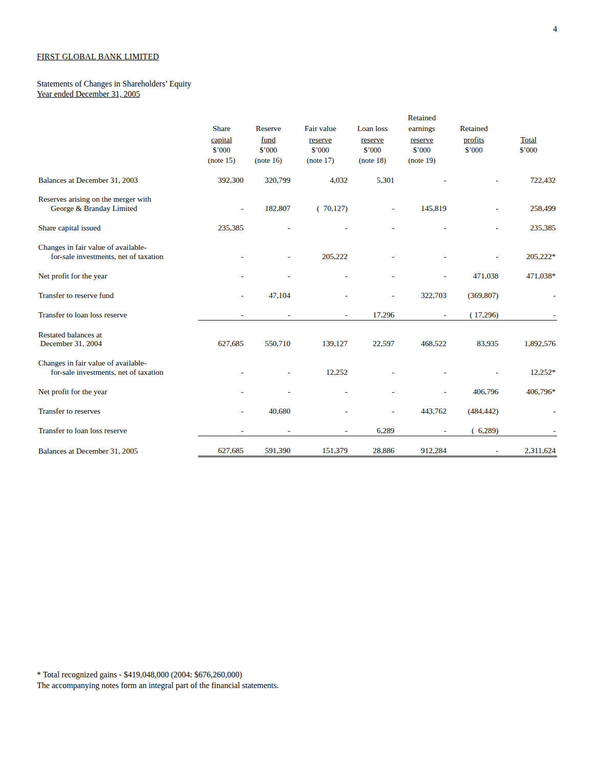4
FIRST GLOBAL BANK LIMITED
Statements of Changes in Shareholders’ Equity
Year ended December 31, 2005
| | | | | | Retained | | |
| --- | --- | --- | --- | --- | --- | --- | --- |
| | Share | Reserve | Fair value | Loan loss | earnings | Retained | |
| | capital | fund | reserve | reserve | reserve | profits | Total |
| | $’000 | $’000 | $’000 | $’000 | $’000 | $’000 | $’000 |
| | (note 15) | (note 16) | (note 17) | (note 18) | (note 19) | | |
| Balances at December 31, 2003 | 392,300 | 320,799 | 4,032 | 5,301 | - | - | 722,432 |
| Reserves arising on the merger with George & Branday Limited | - | 182,807 | ( 70,127) | - | 145,819 | - | 258,499 |
| Share capital issued | 235,385 | - | - | - | - | - | 235,385 |
| Changes in fair value of available- for-sale investments, net of taxation | - | - | 205,222 | - | - | - | 205,222* |
| Net profit for the year | - | - | - | - | - | 471,038 | 471,038* |
| Transfer to reserve fund | - | 47,104 | - | - | 322,703 | (369,807) | - |
| Transfer to loan loss reserve | - | - | - | 17,296 | - | ( 17,296) | - |
| Restated balances at December 31, 2004 | 627,685 | 550,710 | 139,127 | 22,597 | 468,522 | 83,935 | 1,892,576 |
| Changes in fair value of available- for-sale investments, net of taxation | - | - | 12,252 | - | - | - | 12,252* |
| Net profit for the year | - | - | - | - | - | 406,796 | 406,796* |
| Transfer to reserves | - | 40,680 | - | - | 443,762 | (484,442) | - |
| Transfer to loan loss reserve | - | - | - | 6,289 | - | ( 6,289) | - |
| Balances at December 31, 2005 | 627,685 | 591,390 | 151,379 | 28,886 | 912,284 | - | 2,311,624 |
* Total recognized gains - $419,048,000 (2004: $676,260,000)
The accompanying notes form an integral part of the financial statements.